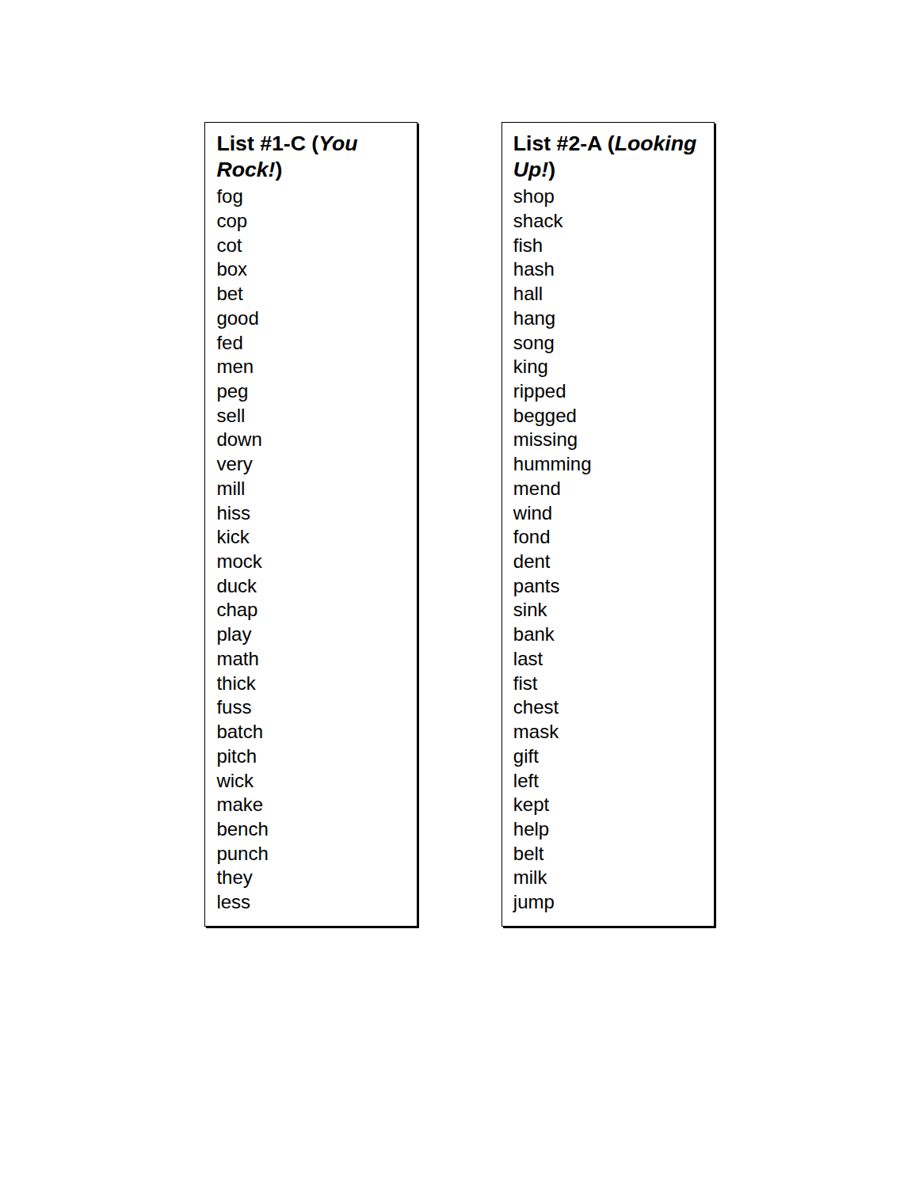List #1-C (You Rock!)
fog
cop
cot
box
bet
good
fed
men
peg
sell
down
very
mill
hiss
kick
mock
duck
chap
play
math
thick
fuss
batch
pitch
wick
make
bench
punch
they
less
List #2-A (Looking Up!)
shop
shack
fish
hash
hall
hang
song
king
ripped
begged
missing
humming
mend
wind
fond
dent
pants
sink
bank
last
fist
chest
mask
gift
left
kept
help
belt
milk
jump